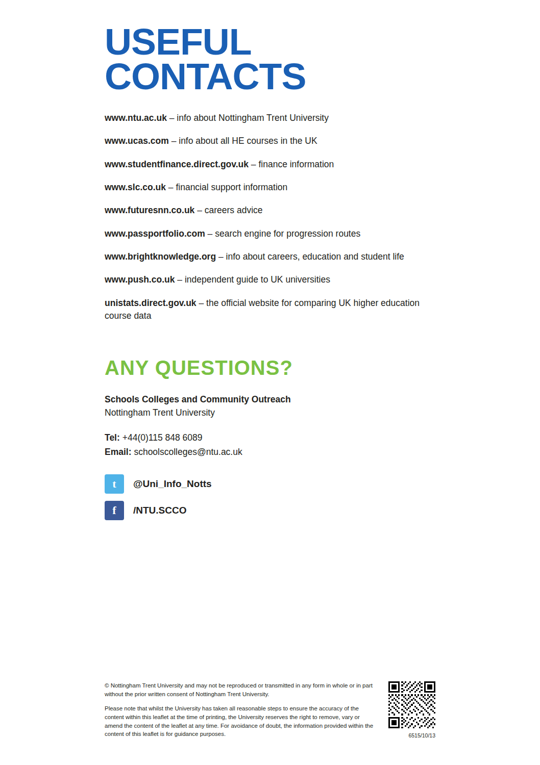Useful Contacts
www.ntu.ac.uk – info about Nottingham Trent University
www.ucas.com – info about all HE courses in the UK
www.studentfinance.direct.gov.uk – finance information
www.slc.co.uk – financial support information
www.futuresnn.co.uk – careers advice
www.passportfolio.com – search engine for progression routes
www.brightknowledge.org – info about careers, education and student life
www.push.co.uk – independent guide to UK universities
unistats.direct.gov.uk – the official website for comparing UK higher education course data
Any Questions?
Schools Colleges and Community Outreach
Nottingham Trent University
Tel: +44(0)115 848 6089
Email: schoolscolleges@ntu.ac.uk
t @Uni_Info_Notts
f /NTU.SCCO
© Nottingham Trent University and may not be reproduced or transmitted in any form in whole or in part without the prior written consent of Nottingham Trent University.
Please note that whilst the University has taken all reasonable steps to ensure the accuracy of the content within this leaflet at the time of printing, the University reserves the right to remove, vary or amend the content of the leaflet at any time. For avoidance of doubt, the information provided within the content of this leaflet is for guidance purposes.
6515/10/13